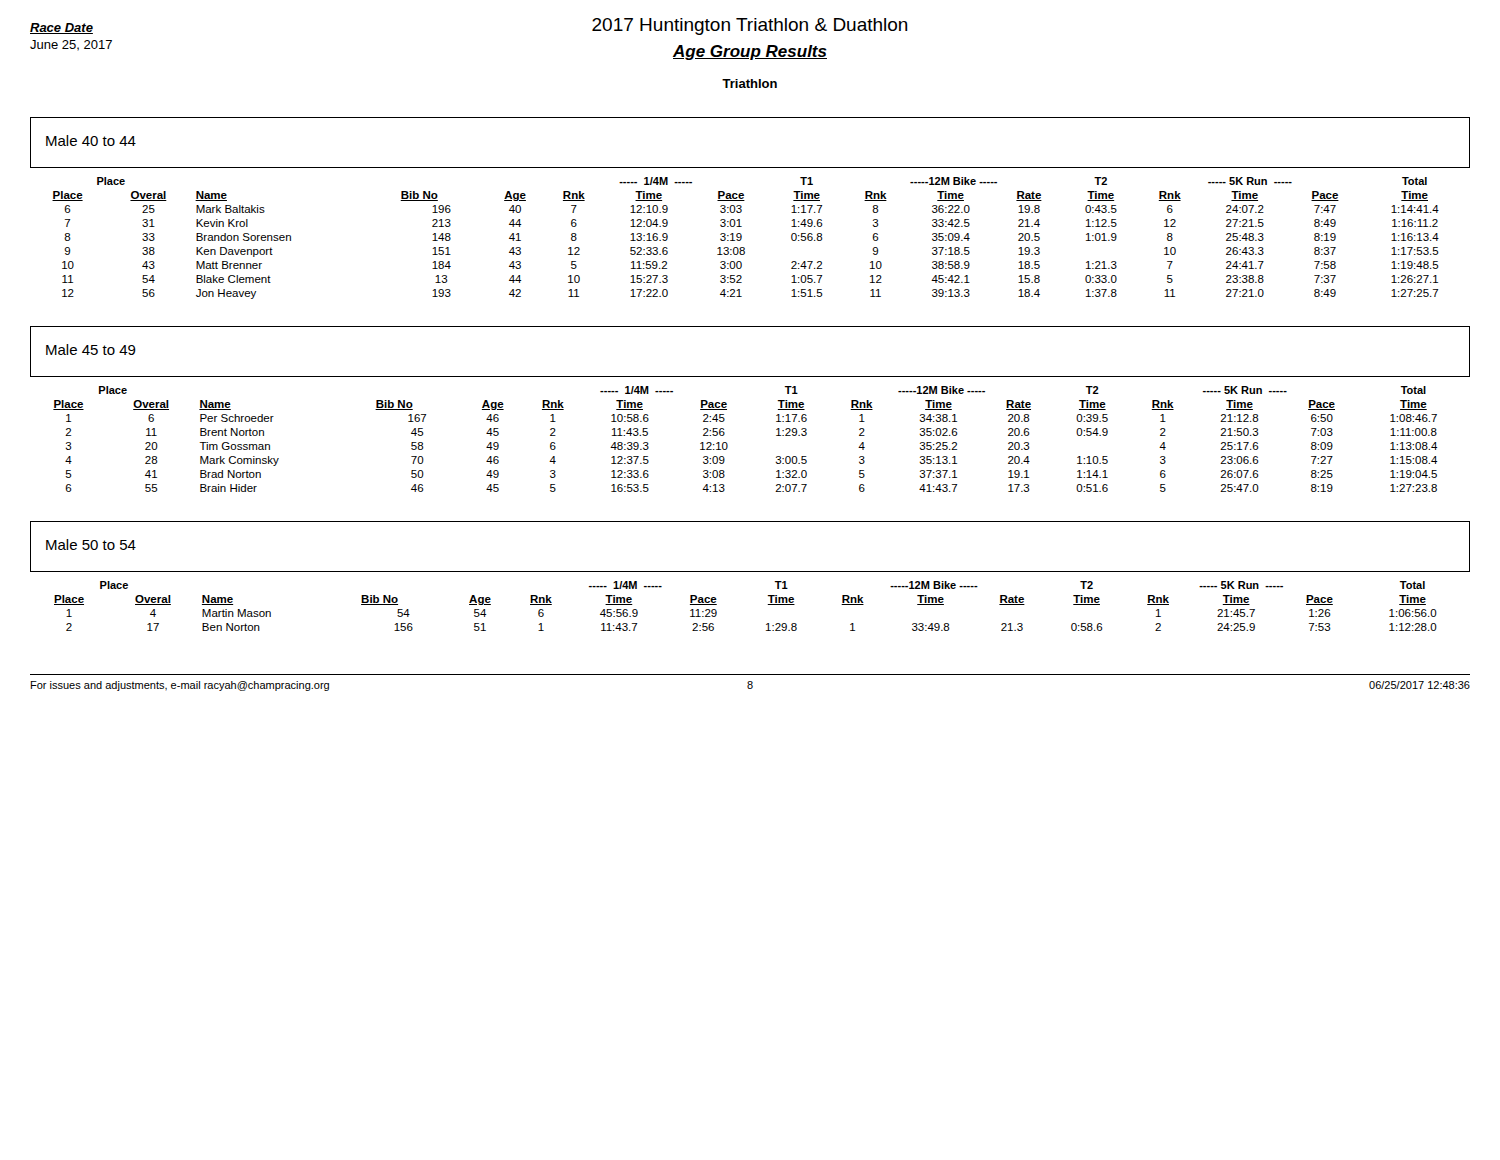Race Date
June 25, 2017
2017 Huntington Triathlon & Duathlon
Age Group Results
Triathlon
Male 40 to 44
| Place | | | ----- 1/4M ----- | T1 | -----12M Bike ----- | T2 | ----- 5K Run ----- | Total |
| --- | --- | --- | --- | --- | --- | --- | --- | --- |
| Place | Overal | Name | Bib No | Age | Rnk | Time | Pace | Time | Rnk | Time | Rate | Time | Rnk | Time | Pace | Time |
| 6 | 25 | Mark Baltakis | 196 | 40 | 7 | 12:10.9 | 3:03 | 1:17.7 | 8 | 36:22.0 | 19.8 | 0:43.5 | 6 | 24:07.2 | 7:47 | 1:14:41.4 |
| 7 | 31 | Kevin Krol | 213 | 44 | 6 | 12:04.9 | 3:01 | 1:49.6 | 3 | 33:42.5 | 21.4 | 1:12.5 | 12 | 27:21.5 | 8:49 | 1:16:11.2 |
| 8 | 33 | Brandon Sorensen | 148 | 41 | 8 | 13:16.9 | 3:19 | 0:56.8 | 6 | 35:09.4 | 20.5 | 1:01.9 | 8 | 25:48.3 | 8:19 | 1:16:13.4 |
| 9 | 38 | Ken Davenport | 151 | 43 | 12 | 52:33.6 | 13:08 | | 9 | 37:18.5 | 19.3 | | 10 | 26:43.3 | 8:37 | 1:17:53.5 |
| 10 | 43 | Matt Brenner | 184 | 43 | 5 | 11:59.2 | 3:00 | 2:47.2 | 10 | 38:58.9 | 18.5 | 1:21.3 | 7 | 24:41.7 | 7:58 | 1:19:48.5 |
| 11 | 54 | Blake Clement | 13 | 44 | 10 | 15:27.3 | 3:52 | 1:05.7 | 12 | 45:42.1 | 15.8 | 0:33.0 | 5 | 23:38.8 | 7:37 | 1:26:27.1 |
| 12 | 56 | Jon Heavey | 193 | 42 | 11 | 17:22.0 | 4:21 | 1:51.5 | 11 | 39:13.3 | 18.4 | 1:37.8 | 11 | 27:21.0 | 8:49 | 1:27:25.7 |
Male 45 to 49
| Place | | | ----- 1/4M ----- | T1 | -----12M Bike ----- | T2 | ----- 5K Run ----- | Total |
| --- | --- | --- | --- | --- | --- | --- | --- | --- |
| Place | Overal | Name | Bib No | Age | Rnk | Time | Pace | Time | Rnk | Time | Rate | Time | Rnk | Time | Pace | Time |
| 1 | 6 | Per Schroeder | 167 | 46 | 1 | 10:58.6 | 2:45 | 1:17.6 | 1 | 34:38.1 | 20.8 | 0:39.5 | 1 | 21:12.8 | 6:50 | 1:08:46.7 |
| 2 | 11 | Brent Norton | 45 | 45 | 2 | 11:43.5 | 2:56 | 1:29.3 | 2 | 35:02.6 | 20.6 | 0:54.9 | 2 | 21:50.3 | 7:03 | 1:11:00.8 |
| 3 | 20 | Tim Gossman | 58 | 49 | 6 | 48:39.3 | 12:10 | | 4 | 35:25.2 | 20.3 | | 4 | 25:17.6 | 8:09 | 1:13:08.4 |
| 4 | 28 | Mark Cominsky | 70 | 46 | 4 | 12:37.5 | 3:09 | 3:00.5 | 3 | 35:13.1 | 20.4 | 1:10.5 | 3 | 23:06.6 | 7:27 | 1:15:08.4 |
| 5 | 41 | Brad Norton | 50 | 49 | 3 | 12:33.6 | 3:08 | 1:32.0 | 5 | 37:37.1 | 19.1 | 1:14.1 | 6 | 26:07.6 | 8:25 | 1:19:04.5 |
| 6 | 55 | Brain Hider | 46 | 45 | 5 | 16:53.5 | 4:13 | 2:07.7 | 6 | 41:43.7 | 17.3 | 0:51.6 | 5 | 25:47.0 | 8:19 | 1:27:23.8 |
Male 50 to 54
| Place | | | ----- 1/4M ----- | T1 | -----12M Bike ----- | T2 | ----- 5K Run ----- | Total |
| --- | --- | --- | --- | --- | --- | --- | --- | --- |
| Place | Overal | Name | Bib No | Age | Rnk | Time | Pace | Time | Rnk | Time | Rate | Time | Rnk | Time | Pace | Time |
| 1 | 4 | Martin Mason | 54 | 54 | 6 | 45:56.9 | 11:29 | | | | | | 1 | 21:45.7 | 1:26 | 1:06:56.0 |
| 2 | 17 | Ben Norton | 156 | 51 | 1 | 11:43.7 | 2:56 | 1:29.8 | 1 | 33:49.8 | 21.3 | 0:58.6 | 2 | 24:25.9 | 7:53 | 1:12:28.0 |
For issues and adjustments, e-mail racyah@champracing.org 8 06/25/2017 12:48:36